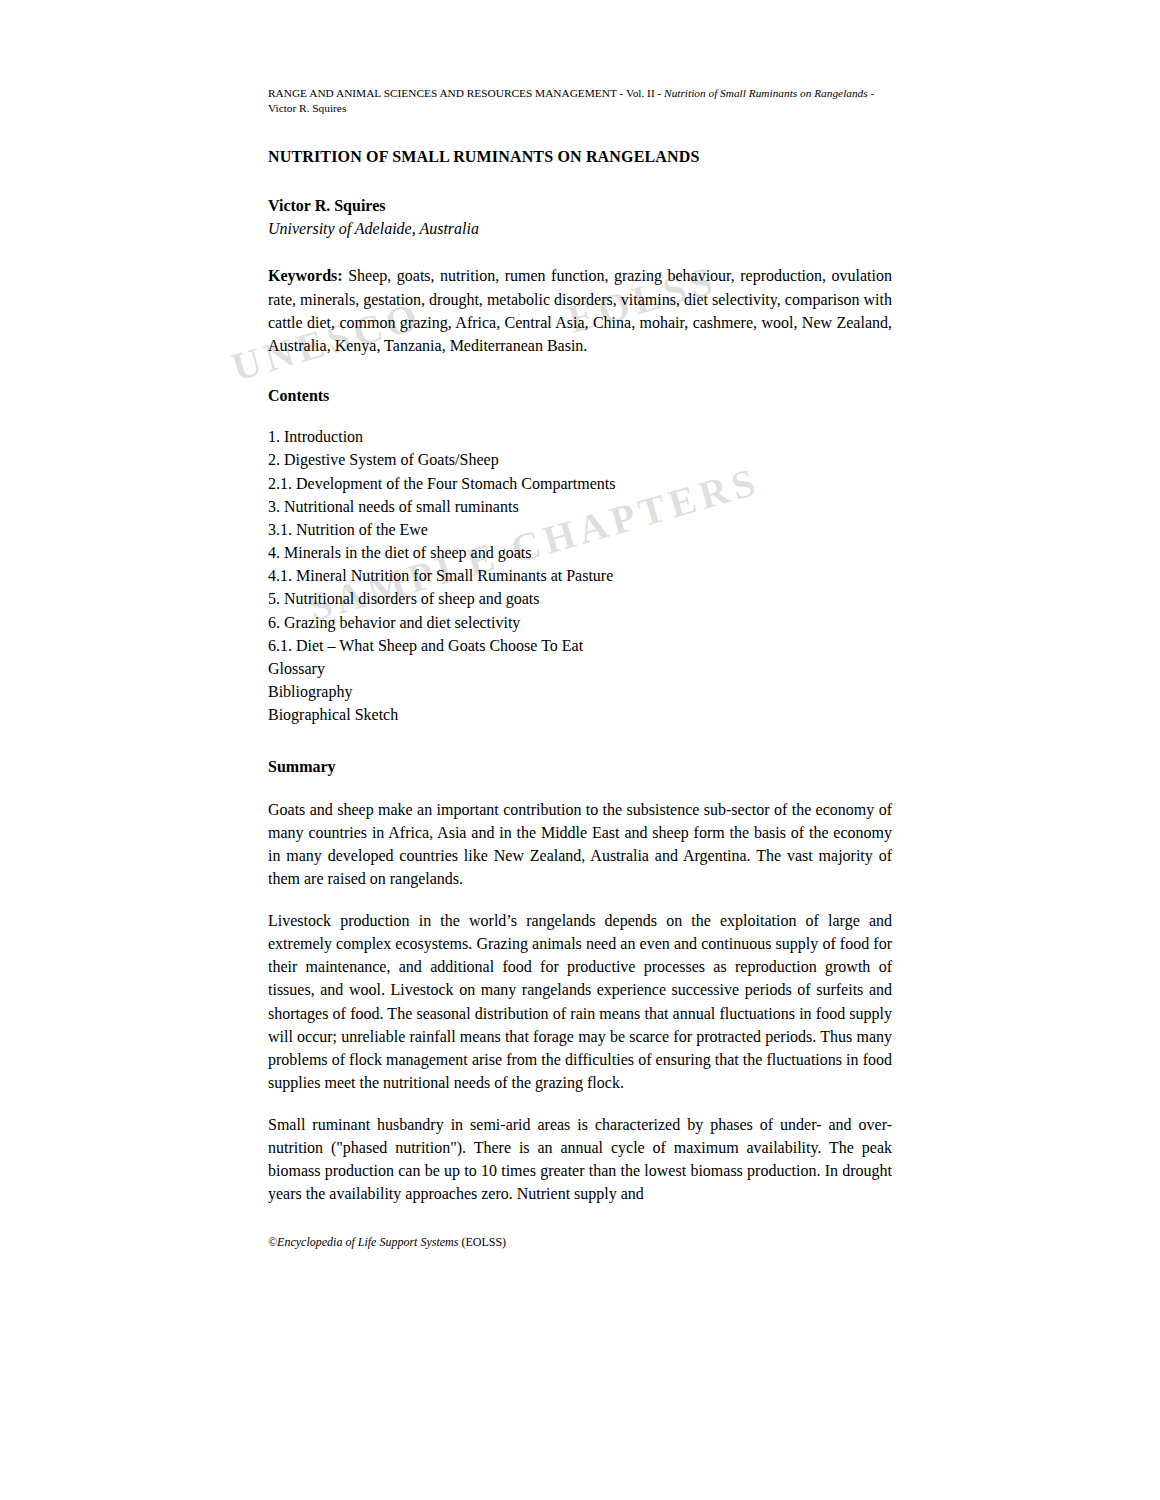UNESCO EOLSS SAMPLE CHAPTERS
RANGE AND ANIMAL SCIENCES AND RESOURCES MANAGEMENT - Vol. II - Nutrition of Small Ruminants on Rangelands - Victor R. Squires
NUTRITION OF SMALL RUMINANTS ON RANGELANDS
Victor R. Squires
University of Adelaide, Australia
Keywords: Sheep, goats, nutrition, rumen function, grazing behaviour, reproduction, ovulation rate, minerals, gestation, drought, metabolic disorders, vitamins, diet selectivity, comparison with cattle diet, common grazing, Africa, Central Asia, China, mohair, cashmere, wool, New Zealand, Australia, Kenya, Tanzania, Mediterranean Basin.
Contents
1. Introduction
2. Digestive System of Goats/Sheep
2.1. Development of the Four Stomach Compartments
3. Nutritional needs of small ruminants
3.1. Nutrition of the Ewe
4. Minerals in the diet of sheep and goats
4.1. Mineral Nutrition for Small Ruminants at Pasture
5. Nutritional disorders of sheep and goats
6. Grazing behavior and diet selectivity
6.1. Diet – What Sheep and Goats Choose To Eat
Glossary
Bibliography
Biographical Sketch
Summary
Goats and sheep make an important contribution to the subsistence sub-sector of the economy of many countries in Africa, Asia and in the Middle East and sheep form the basis of the economy in many developed countries like New Zealand, Australia and Argentina. The vast majority of them are raised on rangelands.
Livestock production in the world’s rangelands depends on the exploitation of large and extremely complex ecosystems. Grazing animals need an even and continuous supply of food for their maintenance, and additional food for productive processes as reproduction growth of tissues, and wool. Livestock on many rangelands experience successive periods of surfeits and shortages of food. The seasonal distribution of rain means that annual fluctuations in food supply will occur; unreliable rainfall means that forage may be scarce for protracted periods. Thus many problems of flock management arise from the difficulties of ensuring that the fluctuations in food supplies meet the nutritional needs of the grazing flock.
Small ruminant husbandry in semi-arid areas is characterized by phases of under- and over-nutrition ("phased nutrition"). There is an annual cycle of maximum availability. The peak biomass production can be up to 10 times greater than the lowest biomass production. In drought years the availability approaches zero. Nutrient supply and
©Encyclopedia of Life Support Systems (EOLSS)